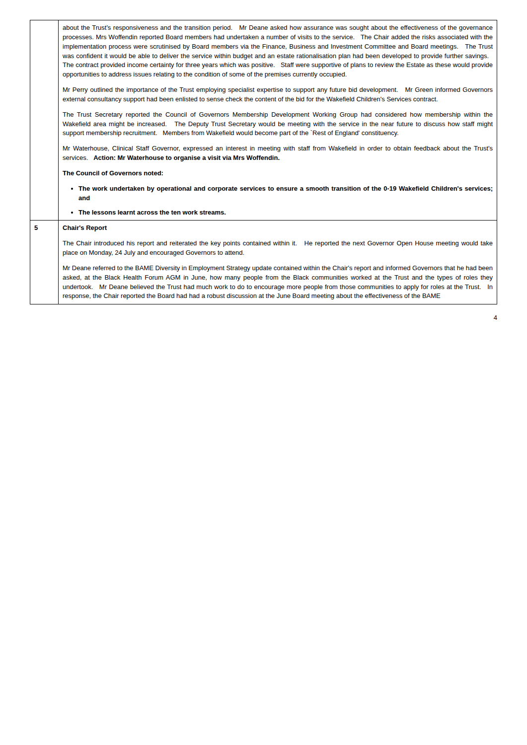| | about the Trust's responsiveness and the transition period. Mr Deane asked how assurance was sought about the effectiveness of the governance processes. Mrs Woffendin reported Board members had undertaken a number of visits to the service. The Chair added the risks associated with the implementation process were scrutinised by Board members via the Finance, Business and Investment Committee and Board meetings. The Trust was confident it would be able to deliver the service within budget and an estate rationalisation plan had been developed to provide further savings. The contract provided income certainty for three years which was positive. Staff were supportive of plans to review the Estate as these would provide opportunities to address issues relating to the condition of some of the premises currently occupied. Mr Perry outlined the importance of the Trust employing specialist expertise to support any future bid development. Mr Green informed Governors external consultancy support had been enlisted to sense check the content of the bid for the Wakefield Children's Services contract. The Trust Secretary reported the Council of Governors Membership Development Working Group had considered how membership within the Wakefield area might be increased. The Deputy Trust Secretary would be meeting with the service in the near future to discuss how staff might support membership recruitment. Members from Wakefield would become part of the `Rest of England' constituency. Mr Waterhouse, Clinical Staff Governor, expressed an interest in meeting with staff from Wakefield in order to obtain feedback about the Trust's services. Action: Mr Waterhouse to organise a visit via Mrs Woffendin. The Council of Governors noted: The work undertaken by operational and corporate services to ensure a smooth transition of the 0-19 Wakefield Children's services; and The lessons learnt across the ten work streams. |
| 5 | Chair's Report The Chair introduced his report and reiterated the key points contained within it. He reported the next Governor Open House meeting would take place on Monday, 24 July and encouraged Governors to attend. Mr Deane referred to the BAME Diversity in Employment Strategy update contained within the Chair's report and informed Governors that he had been asked, at the Black Health Forum AGM in June, how many people from the Black communities worked at the Trust and the types of roles they undertook. Mr Deane believed the Trust had much work to do to encourage more people from those communities to apply for roles at the Trust. In response, the Chair reported the Board had had a robust discussion at the June Board meeting about the effectiveness of the BAME |
4